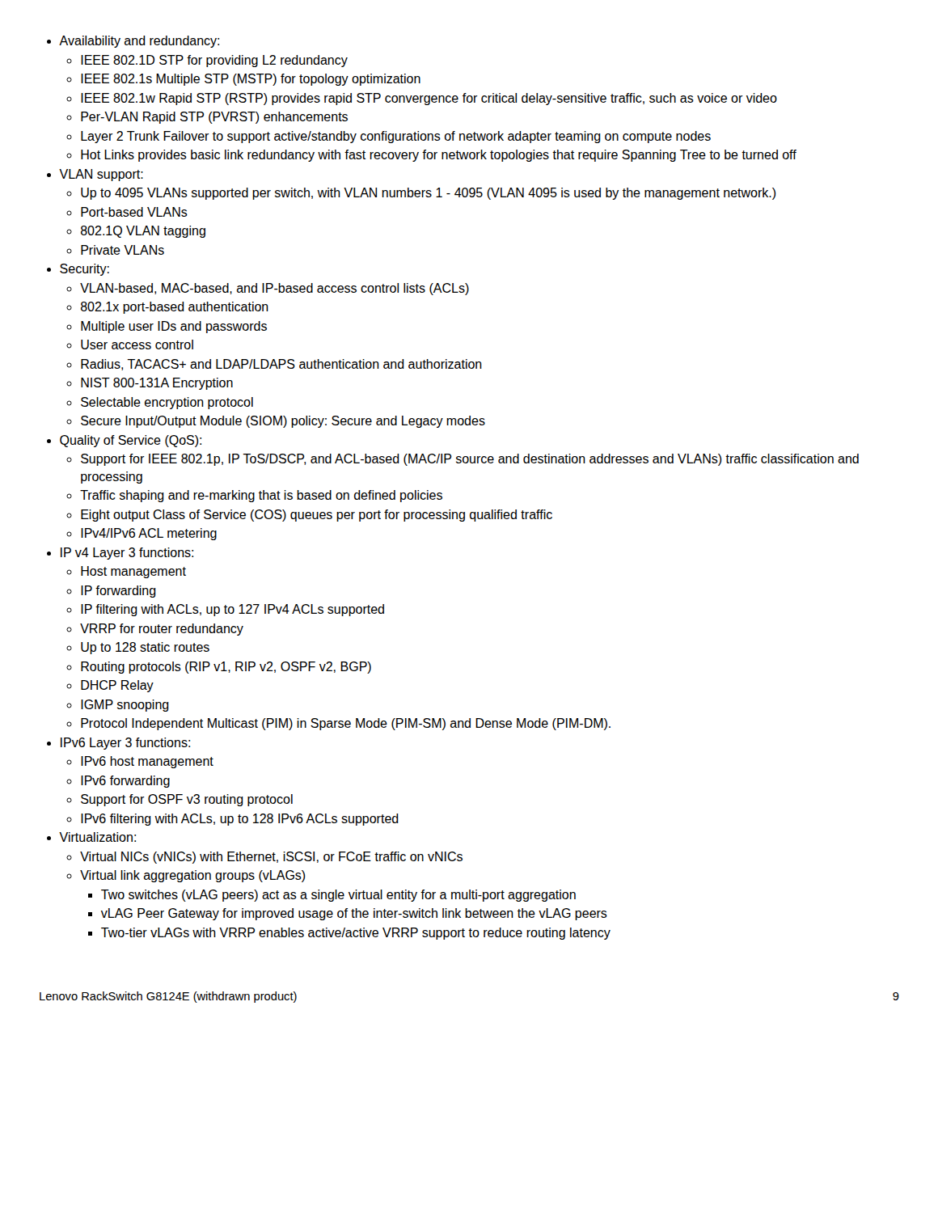Availability and redundancy:
IEEE 802.1D STP for providing L2 redundancy
IEEE 802.1s Multiple STP (MSTP) for topology optimization
IEEE 802.1w Rapid STP (RSTP) provides rapid STP convergence for critical delay-sensitive traffic, such as voice or video
Per-VLAN Rapid STP (PVRST) enhancements
Layer 2 Trunk Failover to support active/standby configurations of network adapter teaming on compute nodes
Hot Links provides basic link redundancy with fast recovery for network topologies that require Spanning Tree to be turned off
VLAN support:
Up to 4095 VLANs supported per switch, with VLAN numbers 1 - 4095 (VLAN 4095 is used by the management network.)
Port-based VLANs
802.1Q VLAN tagging
Private VLANs
Security:
VLAN-based, MAC-based, and IP-based access control lists (ACLs)
802.1x port-based authentication
Multiple user IDs and passwords
User access control
Radius, TACACS+ and LDAP/LDAPS authentication and authorization
NIST 800-131A Encryption
Selectable encryption protocol
Secure Input/Output Module (SIOM) policy: Secure and Legacy modes
Quality of Service (QoS):
Support for IEEE 802.1p, IP ToS/DSCP, and ACL-based (MAC/IP source and destination addresses and VLANs) traffic classification and processing
Traffic shaping and re-marking that is based on defined policies
Eight output Class of Service (COS) queues per port for processing qualified traffic
IPv4/IPv6 ACL metering
IP v4 Layer 3 functions:
Host management
IP forwarding
IP filtering with ACLs, up to 127 IPv4 ACLs supported
VRRP for router redundancy
Up to 128 static routes
Routing protocols (RIP v1, RIP v2, OSPF v2, BGP)
DHCP Relay
IGMP snooping
Protocol Independent Multicast (PIM) in Sparse Mode (PIM-SM) and Dense Mode (PIM-DM).
IPv6 Layer 3 functions:
IPv6 host management
IPv6 forwarding
Support for OSPF v3 routing protocol
IPv6 filtering with ACLs, up to 128 IPv6 ACLs supported
Virtualization:
Virtual NICs (vNICs) with Ethernet, iSCSI, or FCoE traffic on vNICs
Virtual link aggregation groups (vLAGs)
Two switches (vLAG peers) act as a single virtual entity for a multi-port aggregation
vLAG Peer Gateway for improved usage of the inter-switch link between the vLAG peers
Two-tier vLAGs with VRRP enables active/active VRRP support to reduce routing latency
Lenovo RackSwitch G8124E (withdrawn product) 9